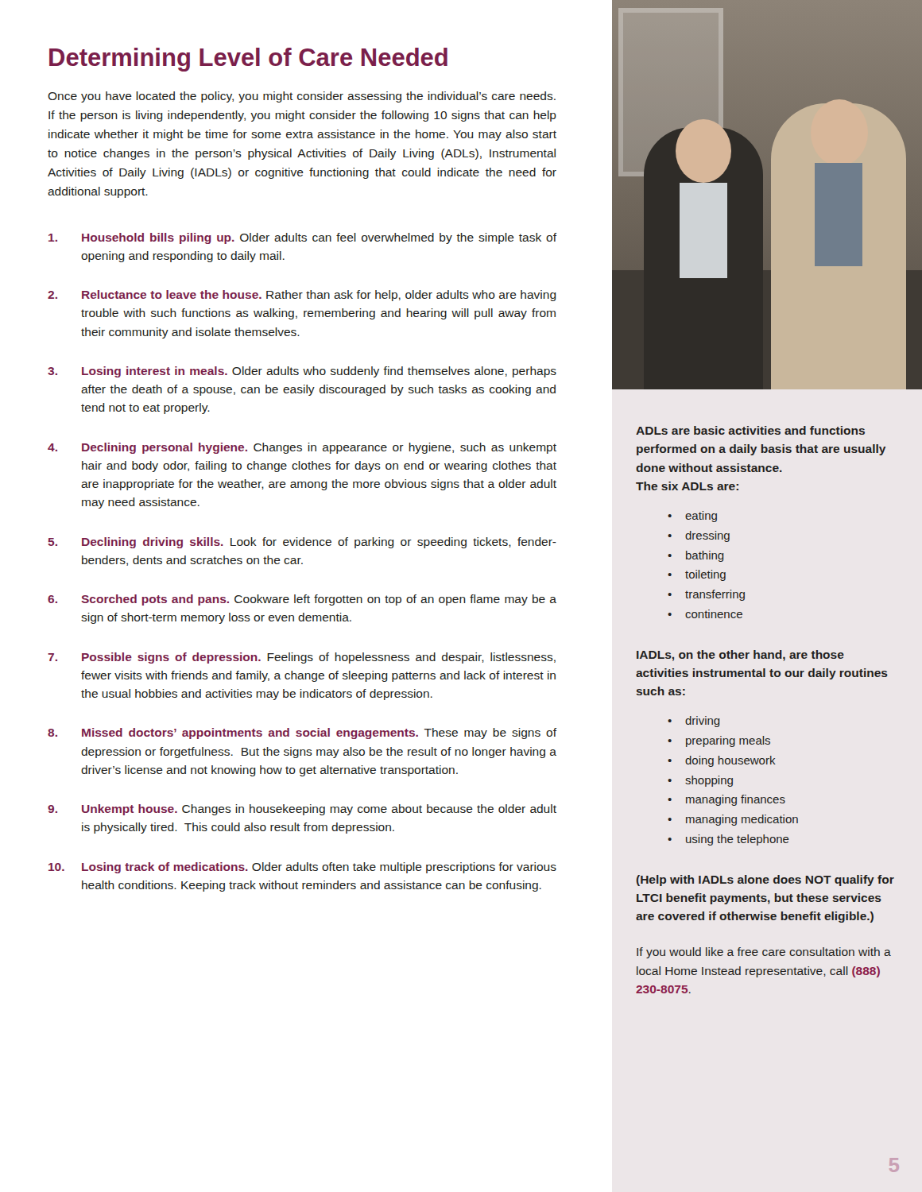ADLs are basic activities and functions performed on a daily basis that are usually done without assistance.
The six ADLs are:
eating
dressing
bathing
toileting
transferring
continence
IADLs, on the other hand, are those activities instrumental to our daily routines such as:
driving
preparing meals
doing housework
shopping
managing finances
managing medication
using the telephone
(Help with IADLs alone does NOT qualify for LTCI benefit payments, but these services are covered if otherwise benefit eligible.)
If you would like a free care consultation with a local Home Instead representative, call (888) 230-8075.
Determining Level of Care Needed
Once you have located the policy, you might consider assessing the individual’s care needs. If the person is living independently, you might consider the following 10 signs that can help indicate whether it might be time for some extra assistance in the home. You may also start to notice changes in the person’s physical Activities of Daily Living (ADLs), Instrumental Activities of Daily Living (IADLs) or cognitive functioning that could indicate the need for additional support.
Household bills piling up. Older adults can feel overwhelmed by the simple task of opening and responding to daily mail.
Reluctance to leave the house. Rather than ask for help, older adults who are having trouble with such functions as walking, remembering and hearing will pull away from their community and isolate themselves.
Losing interest in meals. Older adults who suddenly find themselves alone, perhaps after the death of a spouse, can be easily discouraged by such tasks as cooking and tend not to eat properly.
Declining personal hygiene. Changes in appearance or hygiene, such as unkempt hair and body odor, failing to change clothes for days on end or wearing clothes that are inappropriate for the weather, are among the more obvious signs that a older adult may need assistance.
Declining driving skills. Look for evidence of parking or speeding tickets, fender-benders, dents and scratches on the car.
Scorched pots and pans. Cookware left forgotten on top of an open flame may be a sign of short-term memory loss or even dementia.
Possible signs of depression. Feelings of hopelessness and despair, listlessness, fewer visits with friends and family, a change of sleeping patterns and lack of interest in the usual hobbies and activities may be indicators of depression.
Missed doctors’ appointments and social engagements. These may be signs of depression or forgetfulness. But the signs may also be the result of no longer having a driver’s license and not knowing how to get alternative transportation.
Unkempt house. Changes in housekeeping may come about because the older adult is physically tired. This could also result from depression.
Losing track of medications. Older adults often take multiple prescriptions for various health conditions. Keeping track without reminders and assistance can be confusing.
5